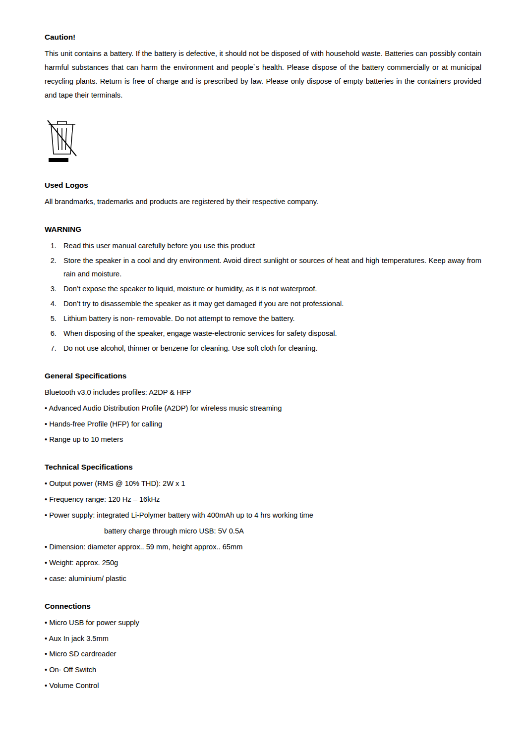Caution!
This unit contains a battery. If the battery is defective, it should not be disposed of with household waste. Batteries can possibly contain harmful substances that can harm the environment and people`s health. Please dispose of the battery commercially or at municipal recycling plants. Return is free of charge and is prescribed by law. Please only dispose of empty batteries in the containers provided and tape their terminals.
Used Logos
All brandmarks, trademarks and products are registered by their respective company.
WARNING
Read this user manual carefully before you use this product
Store the speaker in a cool and dry environment. Avoid direct sunlight or sources of heat and high temperatures. Keep away from rain and moisture.
Don’t expose the speaker to liquid, moisture or humidity, as it is not waterproof.
Don’t try to disassemble the speaker as it may get damaged if you are not professional.
Lithium battery is non- removable. Do not attempt to remove the battery.
When disposing of the speaker, engage waste-electronic services for safety disposal.
Do not use alcohol, thinner or benzene for cleaning. Use soft cloth for cleaning.
General Specifications
Bluetooth v3.0 includes profiles: A2DP & HFP
• Advanced Audio Distribution Profile (A2DP) for wireless music streaming
• Hands-free Profile (HFP) for calling
• Range up to 10 meters
Technical Specifications
• Output power (RMS @ 10% THD): 2W x 1
• Frequency range: 120 Hz – 16kHz
• Power supply: integrated Li-Polymer battery with 400mAh up to 4 hrs working time
battery charge through micro USB: 5V 0.5A
• Dimension: diameter approx.. 59 mm, height approx.. 65mm
• Weight: approx. 250g
• case: aluminium/ plastic
Connections
• Micro USB for power supply
• Aux In jack 3.5mm
• Micro SD cardreader
• On- Off Switch
• Volume Control